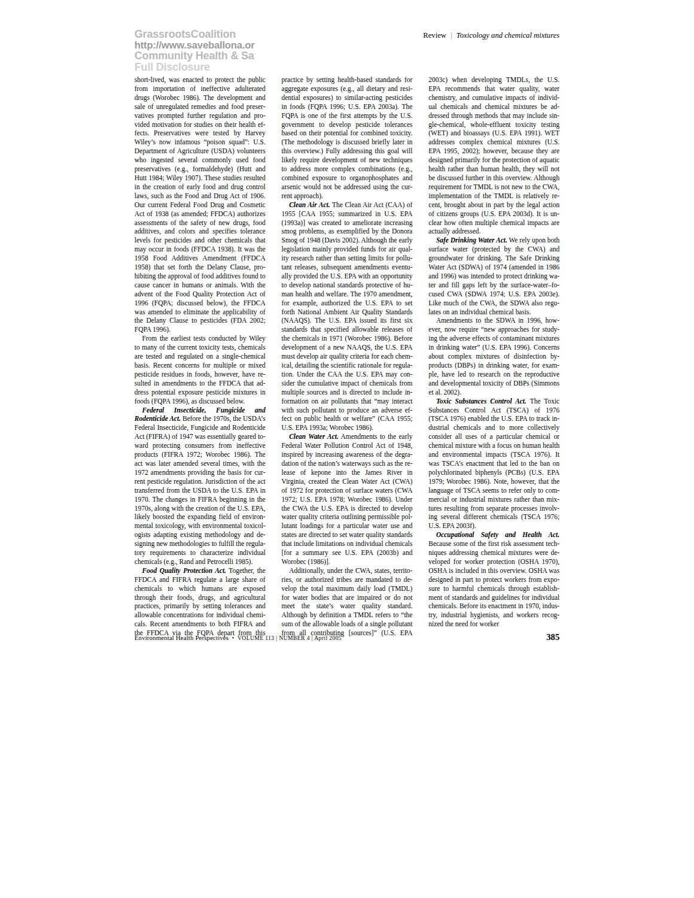GrassrootsCoalition http://www.saveballona.org Community Health & Safety Full Disclosure
Review | Toxicology and chemical mixtures
short-lived, was enacted to protect the public from importation of ineffective adulterated drugs (Worobec 1986). The development and sale of unregulated remedies and food preservatives prompted further regulation and provided motivation for studies on their health effects. Preservatives were tested by Harvey Wiley’s now infamous “poison squad”: U.S. Department of Agriculture (USDA) volunteers who ingested several commonly used food preservatives (e.g., formaldehyde) (Hutt and Hutt 1984; Wiley 1907). These studies resulted in the creation of early food and drug control laws, such as the Food and Drug Act of 1906. Our current Federal Food Drug and Cosmetic Act of 1938 (as amended; FFDCA) authorizes assessments of the safety of new drugs, food additives, and colors and specifies tolerance levels for pesticides and other chemicals that may occur in foods (FFDCA 1938). It was the 1958 Food Additives Amendment (FFDCA 1958) that set forth the Delany Clause, prohibiting the approval of food additives found to cause cancer in humans or animals. With the advent of the Food Quality Protection Act of 1996 (FQPA; discussed below), the FFDCA was amended to eliminate the applicability of the Delany Clause to pesticides (FDA 2002; FQPA 1996).
From the earliest tests conducted by Wiley to many of the current toxicity tests, chemicals are tested and regulated on a single-chemical basis. Recent concerns for multiple or mixed pesticide residues in foods, however, have resulted in amendments to the FFDCA that address potential exposure pesticide mixtures in foods (FQPA 1996), as discussed below.
Federal Insecticide, Fungicide and Rodenticide Act. Before the 1970s, the USDA’s Federal Insecticide, Fungicide and Rodenticide Act (FIFRA) of 1947 was essentially geared toward protecting consumers from ineffective products (FIFRA 1972; Worobec 1986). The act was later amended several times, with the 1972 amendments providing the basis for current pesticide regulation. Jurisdiction of the act transferred from the USDA to the U.S. EPA in 1970. The changes in FIFRA beginning in the 1970s, along with the creation of the U.S. EPA, likely boosted the expanding field of environmental toxicology, with environmental toxicologists adapting existing methodology and designing new methodologies to fulfill the regulatory requirements to characterize individual chemicals (e.g., Rand and Petrocelli 1985).
Food Quality Protection Act. Together, the FFDCA and FIFRA regulate a large share of chemicals to which humans are exposed through their foods, drugs, and agricultural practices, primarily by setting tolerances and allowable concentrations for individual chemicals. Recent amendments to both FIFRA and the FFDCA via the FQPA depart from this practice by setting health-based standards for aggregate exposures (e.g., all dietary and residential exposures) to similar-acting pesticides in foods (FQPA 1996; U.S. EPA 2003a). The FQPA is one of the first attempts by the U.S. government to develop pesticide tolerances based on their potential for combined toxicity. (The methodology is discussed briefly later in this overview.) Fully addressing this goal will likely require development of new techniques to address more complex combinations (e.g., combined exposure to organophosphates and arsenic would not be addressed using the current approach).
Clean Air Act. The Clean Air Act (CAA) of 1955 [CAA 1955; summarized in U.S. EPA (1993a)] was created to ameliorate increasing smog problems, as exemplified by the Donora Smog of 1948 (Davis 2002). Although the early legislation mainly provided funds for air quality research rather than setting limits for pollutant releases, subsequent amendments eventually provided the U.S. EPA with an opportunity to develop national standards protective of human health and welfare. The 1970 amendment, for example, authorized the U.S. EPA to set forth National Ambient Air Quality Standards (NAAQS). The U.S. EPA issued its first six standards that specified allowable releases of the chemicals in 1971 (Worobec 1986). Before development of a new NAAQS, the U.S. EPA must develop air quality criteria for each chemical, detailing the scientific rationale for regulation. Under the CAA the U.S. EPA may consider the cumulative impact of chemicals from multiple sources and is directed to include information on air pollutants that “may interact with such pollutant to produce an adverse effect on public health or welfare” (CAA 1955; U.S. EPA 1993a; Worobec 1986).
Clean Water Act. Amendments to the early Federal Water Pollution Control Act of 1948, inspired by increasing awareness of the degradation of the nation’s waterways such as the release of kepone into the James River in Virginia, created the Clean Water Act (CWA) of 1972 for protection of surface waters (CWA 1972; U.S. EPA 1978; Worobec 1986). Under the CWA the U.S. EPA is directed to develop water quality criteria outlining permissible pollutant loadings for a particular water use and states are directed to set water quality standards that include limitations on individual chemicals [for a summary see U.S. EPA (2003b) and Worobec (1986)].
Additionally, under the CWA, states, territories, or authorized tribes are mandated to develop the total maximum daily load (TMDL) for water bodies that are impaired or do not meet the state’s water quality standard. Although by definition a TMDL refers to “the sum of the allowable loads of a single pollutant from all contributing [sources]” (U.S. EPA 2003c) when developing TMDLs, the U.S. EPA recommends that water quality, water chemistry, and cumulative impacts of individual chemicals and chemical mixtures be addressed through methods that may include single-chemical, whole-effluent toxicity testing (WET) and bioassays (U.S. EPA 1991). WET addresses complex chemical mixtures (U.S. EPA 1995, 2002); however, because they are designed primarily for the protection of aquatic health rather than human health, they will not be discussed further in this overview. Although requirement for TMDL is not new to the CWA, implementation of the TMDL is relatively recent, brought about in part by the legal action of citizens groups (U.S. EPA 2003d). It is unclear how often multiple chemical impacts are actually addressed.
Safe Drinking Water Act. We rely upon both surface water (protected by the CWA) and groundwater for drinking. The Safe Drinking Water Act (SDWA) of 1974 (amended in 1986 and 1996) was intended to protect drinking water and fill gaps left by the surface-water–focused CWA (SDWA 1974; U.S. EPA 2003e). Like much of the CWA, the SDWA also regulates on an individual chemical basis.
Amendments to the SDWA in 1996, however, now require “new approaches for studying the adverse effects of contaminant mixtures in drinking water” (U.S. EPA 1996). Concerns about complex mixtures of disinfection by-products (DBPs) in drinking water, for example, have led to research on the reproductive and developmental toxicity of DBPs (Simmons et al. 2002).
Toxic Substances Control Act. The Toxic Substances Control Act (TSCA) of 1976 (TSCA 1976) enabled the U.S. EPA to track industrial chemicals and to more collectively consider all uses of a particular chemical or chemical mixture with a focus on human health and environmental impacts (TSCA 1976). It was TSCA’s enactment that led to the ban on polychlorinated biphenyls (PCBs) (U.S. EPA 1979; Worobec 1986). Note, however, that the language of TSCA seems to refer only to commercial or industrial mixtures rather than mixtures resulting from separate processes involving several different chemicals (TSCA 1976; U.S. EPA 2003f).
Occupational Safety and Health Act. Because some of the first risk assessment techniques addressing chemical mixtures were developed for worker protection (OSHA 1970), OSHA is included in this overview. OSHA was designed in part to protect workers from exposure to harmful chemicals through establishment of standards and guidelines for individual chemicals. Before its enactment in 1970, industry, industrial hygienists, and workers recognized the need for worker
Environmental Health Perspectives • VOLUME 113 | NUMBER 4 | April 2005
385